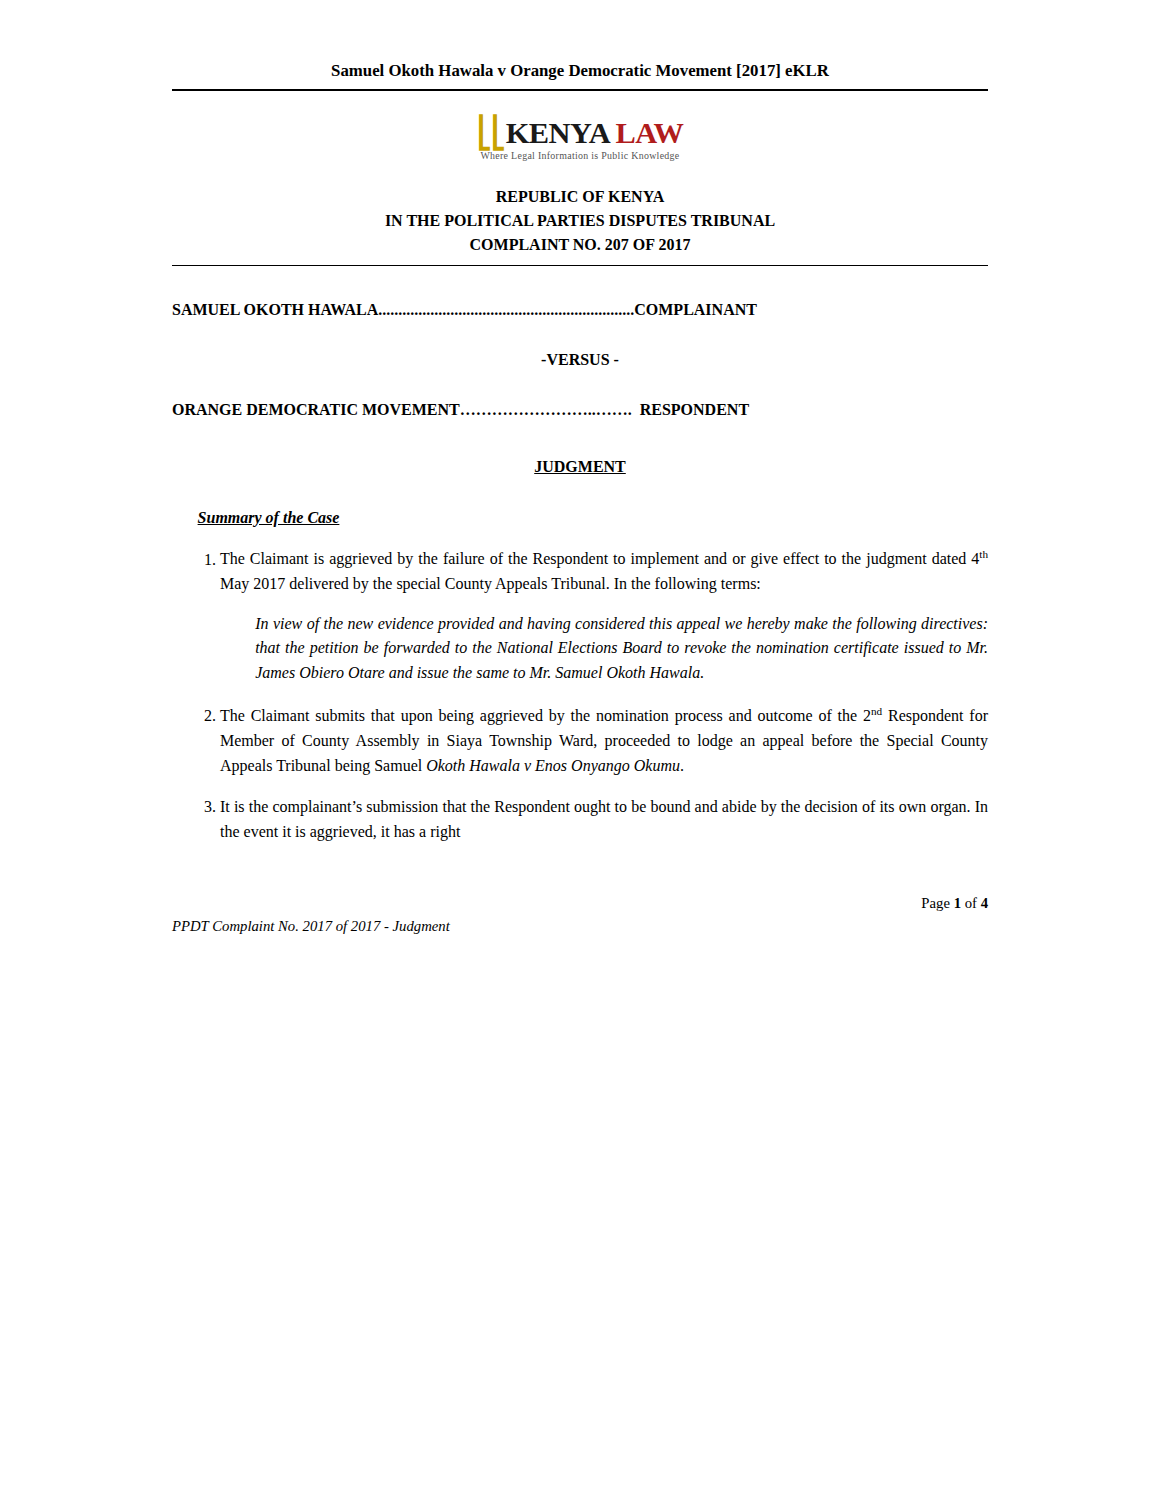Samuel Okoth Hawala v Orange Democratic Movement [2017] eKLR
⎣⎣KENYA LAW
Where Legal Information is Public Knowledge
REPUBLIC OF KENYA
IN THE POLITICAL PARTIES DISPUTES TRIBUNAL
COMPLAINT NO. 207 OF 2017
SAMUEL OKOTH HAWALA................................................................COMPLAINANT
-VERSUS -
ORANGE DEMOCRATIC MOVEMENT……………………..……. RESPONDENT
JUDGMENT
Summary of the Case
The Claimant is aggrieved by the failure of the Respondent to implement and or give effect to the judgment dated 4th May 2017 delivered by the special County Appeals Tribunal. In the following terms:
In view of the new evidence provided and having considered this appeal we hereby make the following directives: that the petition be forwarded to the National Elections Board to revoke the nomination certificate issued to Mr. James Obiero Otare and issue the same to Mr. Samuel Okoth Hawala.
The Claimant submits that upon being aggrieved by the nomination process and outcome of the 2nd Respondent for Member of County Assembly in Siaya Township Ward, proceeded to lodge an appeal before the Special County Appeals Tribunal being Samuel Okoth Hawala v Enos Onyango Okumu.
It is the complainant’s submission that the Respondent ought to be bound and abide by the decision of its own organ. In the event it is aggrieved, it has a right
Page 1 of 4
PPDT Complaint No. 2017 of 2017 - Judgment